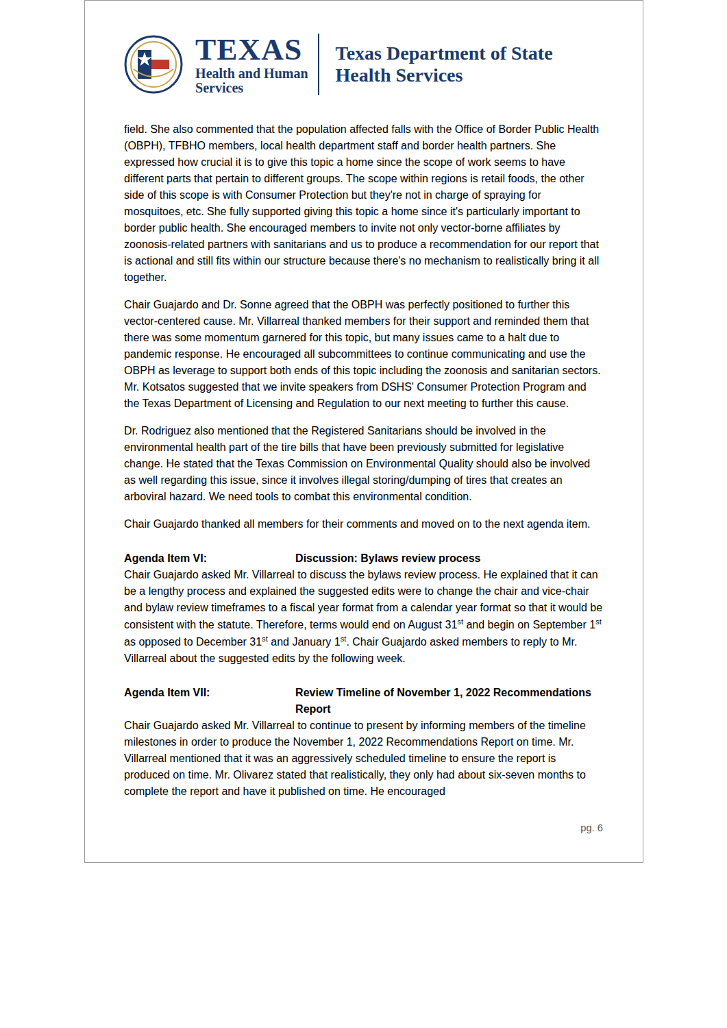TEXAS Health and Human Services
Texas Department of State
Health Services
field. She also commented that the population affected falls with the Office of Border Public Health (OBPH), TFBHO members, local health department staff and border health partners. She expressed how crucial it is to give this topic a home since the scope of work seems to have different parts that pertain to different groups. The scope within regions is retail foods, the other side of this scope is with Consumer Protection but they're not in charge of spraying for mosquitoes, etc. She fully supported giving this topic a home since it's particularly important to border public health. She encouraged members to invite not only vector-borne affiliates by zoonosis-related partners with sanitarians and us to produce a recommendation for our report that is actional and still fits within our structure because there's no mechanism to realistically bring it all together.
Chair Guajardo and Dr. Sonne agreed that the OBPH was perfectly positioned to further this vector-centered cause. Mr. Villarreal thanked members for their support and reminded them that there was some momentum garnered for this topic, but many issues came to a halt due to pandemic response. He encouraged all subcommittees to continue communicating and use the OBPH as leverage to support both ends of this topic including the zoonosis and sanitarian sectors. Mr. Kotsatos suggested that we invite speakers from DSHS' Consumer Protection Program and the Texas Department of Licensing and Regulation to our next meeting to further this cause.
Dr. Rodriguez also mentioned that the Registered Sanitarians should be involved in the environmental health part of the tire bills that have been previously submitted for legislative change. He stated that the Texas Commission on Environmental Quality should also be involved as well regarding this issue, since it involves illegal storing/dumping of tires that creates an arboviral hazard. We need tools to combat this environmental condition.
Chair Guajardo thanked all members for their comments and moved on to the next agenda item.
Agenda Item VI:
Discussion: Bylaws review process
Chair Guajardo asked Mr. Villarreal to discuss the bylaws review process. He explained that it can be a lengthy process and explained the suggested edits were to change the chair and vice-chair and bylaw review timeframes to a fiscal year format from a calendar year format so that it would be consistent with the statute. Therefore, terms would end on August 31st and begin on September 1st as opposed to December 31st and January 1st. Chair Guajardo asked members to reply to Mr. Villarreal about the suggested edits by the following week.
Agenda Item VII:
Review Timeline of November 1, 2022 Recommendations Report
Chair Guajardo asked Mr. Villarreal to continue to present by informing members of the timeline milestones in order to produce the November 1, 2022 Recommendations Report on time. Mr. Villarreal mentioned that it was an aggressively scheduled timeline to ensure the report is produced on time. Mr. Olivarez stated that realistically, they only had about six-seven months to complete the report and have it published on time. He encouraged
pg. 6